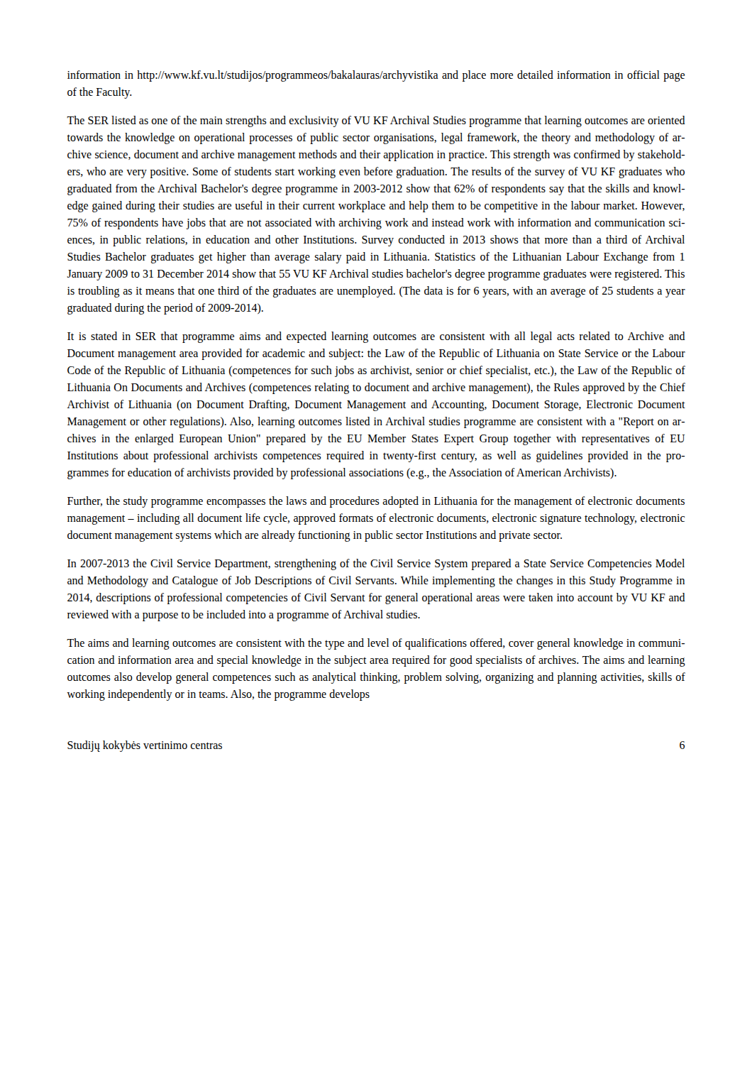information in http://www.kf.vu.lt/studijos/programmeos/bakalauras/archyvistika and place more detailed information in official page of the Faculty.
The SER listed as one of the main strengths and exclusivity of VU KF Archival Studies programme that learning outcomes are oriented towards the knowledge on operational processes of public sector organisations, legal framework, the theory and methodology of archive science, document and archive management methods and their application in practice. This strength was confirmed by stakeholders, who are very positive. Some of students start working even before graduation. The results of the survey of VU KF graduates who graduated from the Archival Bachelor's degree programme in 2003-2012 show that 62% of respondents say that the skills and knowledge gained during their studies are useful in their current workplace and help them to be competitive in the labour market. However, 75% of respondents have jobs that are not associated with archiving work and instead work with information and communication sciences, in public relations, in education and other Institutions. Survey conducted in 2013 shows that more than a third of Archival Studies Bachelor graduates get higher than average salary paid in Lithuania. Statistics of the Lithuanian Labour Exchange from 1 January 2009 to 31 December 2014 show that 55 VU KF Archival studies bachelor's degree programme graduates were registered. This is troubling as it means that one third of the graduates are unemployed. (The data is for 6 years, with an average of 25 students a year graduated during the period of 2009-2014).
It is stated in SER that programme aims and expected learning outcomes are consistent with all legal acts related to Archive and Document management area provided for academic and subject: the Law of the Republic of Lithuania on State Service or the Labour Code of the Republic of Lithuania (competences for such jobs as archivist, senior or chief specialist, etc.), the Law of the Republic of Lithuania On Documents and Archives (competences relating to document and archive management), the Rules approved by the Chief Archivist of Lithuania (on Document Drafting, Document Management and Accounting, Document Storage, Electronic Document Management or other regulations). Also, learning outcomes listed in Archival studies programme are consistent with a "Report on archives in the enlarged European Union" prepared by the EU Member States Expert Group together with representatives of EU Institutions about professional archivists competences required in twenty-first century, as well as guidelines provided in the programmes for education of archivists provided by professional associations (e.g., the Association of American Archivists).
Further, the study programme encompasses the laws and procedures adopted in Lithuania for the management of electronic documents management – including all document life cycle, approved formats of electronic documents, electronic signature technology, electronic document management systems which are already functioning in public sector Institutions and private sector.
In 2007-2013 the Civil Service Department, strengthening of the Civil Service System prepared a State Service Competencies Model and Methodology and Catalogue of Job Descriptions of Civil Servants. While implementing the changes in this Study Programme in 2014, descriptions of professional competencies of Civil Servant for general operational areas were taken into account by VU KF and reviewed with a purpose to be included into a programme of Archival studies.
The aims and learning outcomes are consistent with the type and level of qualifications offered, cover general knowledge in communication and information area and special knowledge in the subject area required for good specialists of archives. The aims and learning outcomes also develop general competences such as analytical thinking, problem solving, organizing and planning activities, skills of working independently or in teams. Also, the programme develops
Studijų kokybės vertinimo centras 6